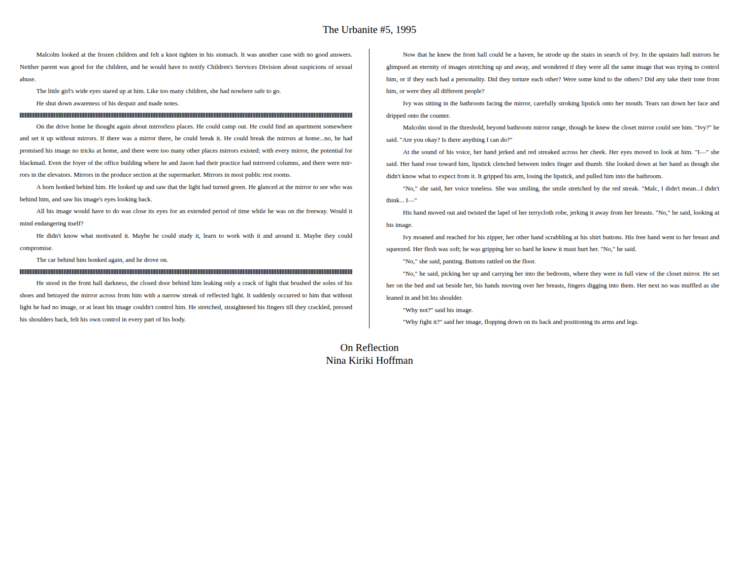The Urbanite #5, 1995
Malcolm looked at the frozen children and felt a knot tighten in his stomach. It was another case with no good answers. Neither parent was good for the children, and he would have to notify Children's Services Division about suspicions of sexual abuse.
The little girl's wide eyes stared up at him. Like too many children, she had nowhere safe to go.
He shut down awareness of his despair and made notes.
On the drive home he thought again about mirrorless places. He could camp out. He could find an apartment somewhere and set it up without mirrors. If there was a mirror there, he could break it. He could break the mirrors at home...no, he had promised his image no tricks at home, and there were too many other places mirrors existed; with every mirror, the potential for blackmail. Even the foyer of the office building where he and Jason had their practice had mirrored columns, and there were mirrors in the elevators. Mirrors in the produce section at the supermarket. Mirrors in most public rest rooms.
A horn honked behind him. He looked up and saw that the light had turned green. He glanced at the mirror to see who was behind him, and saw his image's eyes looking back.
All his image would have to do was close its eyes for an extended period of time while he was on the freeway. Would it mind endangering itself?
He didn't know what motivated it. Maybe he could study it, learn to work with it and around it. Maybe they could compromise.
The car behind him honked again, and he drove on.
He stood in the front hall darkness, the closed door behind him leaking only a crack of light that brushed the soles of his shoes and betrayed the mirror across from him with a narrow streak of reflected light. It suddenly occurred to him that without light he had no image, or at least his image couldn't control him. He stretched, straightened his fingers till they crackled, pressed his shoulders back, felt his own control in every part of his body.
Now that he knew the front hall could be a haven, he strode up the stairs in search of Ivy. In the upstairs hall mirrors he glimpsed an eternity of images stretching up and away, and wondered if they were all the same image that was trying to control him, or if they each had a personality. Did they torture each other? Were some kind to the others? Did any take their tone from him, or were they all different people?
Ivy was sitting in the bathroom facing the mirror, carefully stroking lipstick onto her mouth. Tears ran down her face and dripped onto the counter.
Malcolm stood in the threshold, beyond bathroom mirror range, though he knew the closet mirror could see him. "Ivy?" he said. "Are you okay? Is there anything I can do?"
At the sound of his voice, her hand jerked and red streaked across her cheek. Her eyes moved to look at him. "I—" she said. Her hand rose toward him, lipstick clenched between index finger and thumb. She looked down at her hand as though she didn't know what to expect from it. It gripped his arm, losing the lipstick, and pulled him into the bathroom.
"No," she said, her voice toneless. She was smiling, the smile stretched by the red streak. "Malc, I didn't mean...I didn't think... I—"
His hand moved out and twisted the lapel of her terrycloth robe, jerking it away from her breasts. "No," he said, looking at his image.
Ivy moaned and reached for his zipper, her other hand scrabbling at his shirt buttons. His free hand went to her breast and squeezed. Her flesh was soft; he was gripping her so hard he knew it must hurt her. "No," he said.
"No," she said, panting. Buttons rattled on the floor.
"No," he said, picking her up and carrying her into the bedroom, where they were in full view of the closet mirror. He set her on the bed and sat beside her, his hands moving over her breasts, fingers digging into them. Her next no was muffled as she leaned in and bit his shoulder.
"Why not?" said his image.
"Why fight it?" said her image, flopping down on its back and positioning its arms and legs.
On Reflection Nina Kiriki Hoffman